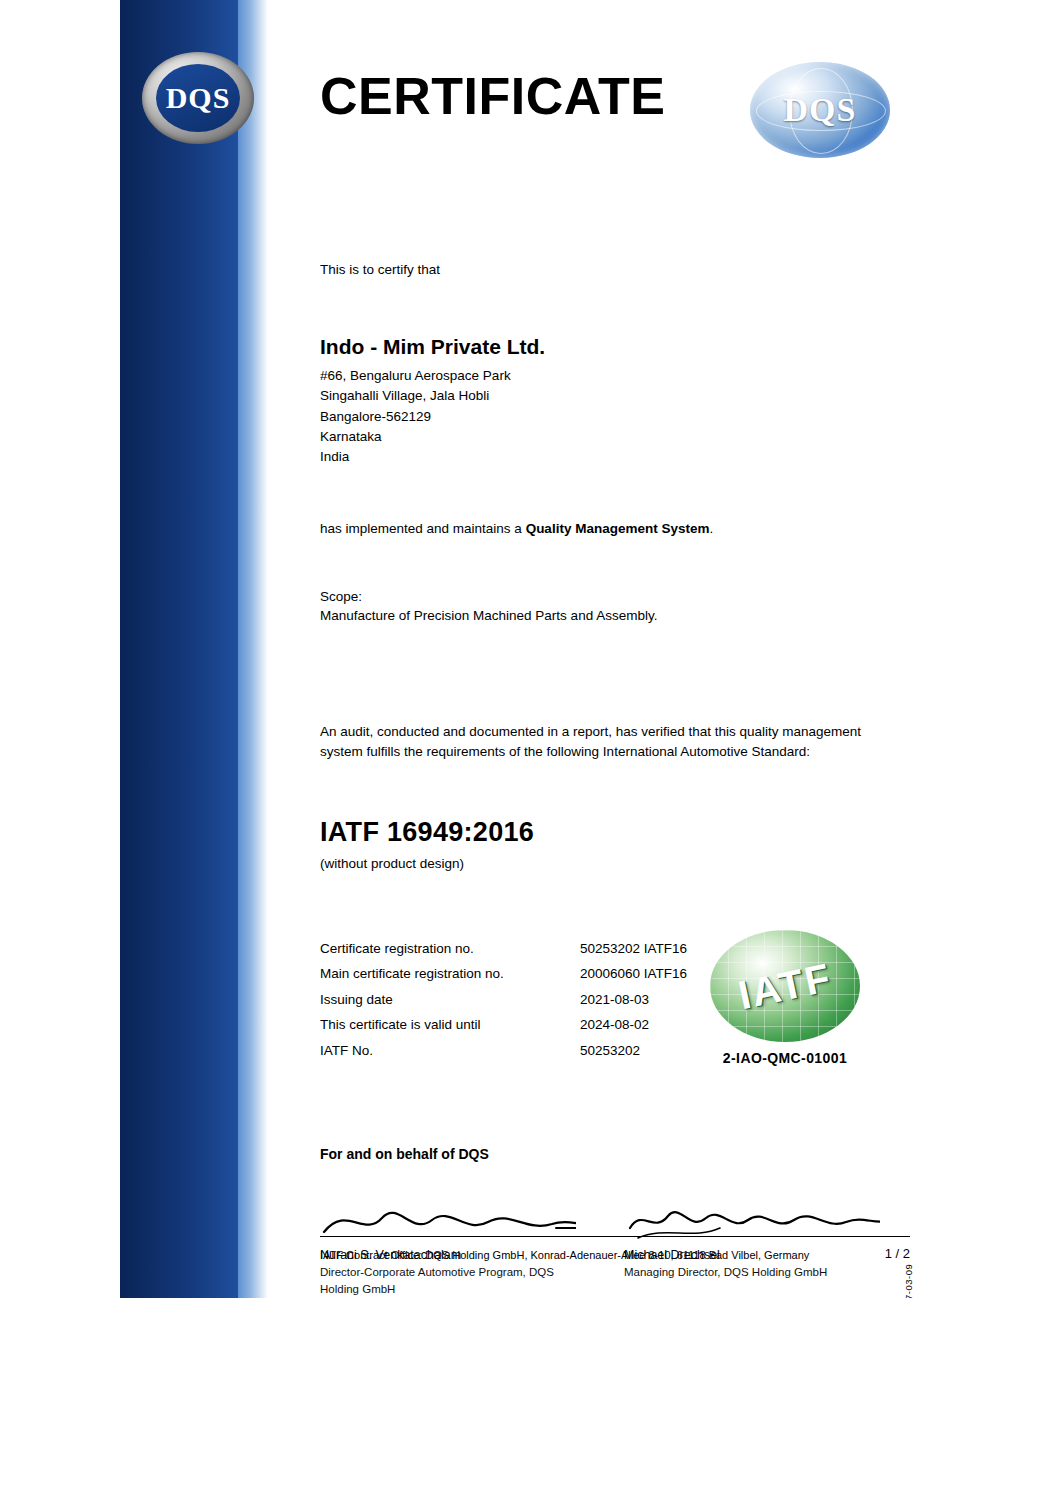DQS
CERTIFICATE
DQS
This is to certify that
Indo - Mim Private Ltd.
#66, Bengaluru Aerospace Park
Singahalli Village, Jala Hobli
Bangalore-562129
Karnataka
India
has implemented and maintains a Quality Management System.
Scope:
Manufacture of Precision Machined Parts and Assembly.
An audit, conducted and documented in a report, has verified that this quality management system fulfills the requirements of the following International Automotive Standard:
IATF 16949:2016
(without product design)
| Certificate registration no. | 50253202 IATF16 |
| Main certificate registration no. | 20006060 IATF16 |
| Issuing date | 2021-08-03 |
| This certificate is valid until | 2024-08-02 |
| IATF No. | 50253202 |
IATF
®
2-IAO-QMC-01001
For and on behalf of DQS
Nurani S. Venkatachalam
Director-Corporate Automotive Program, DQS Holding GmbH
Michael Drechsel
Managing Director, DQS Holding GmbH
IATF Contract Office: DQS Holding GmbH, Konrad-Adenauer-Allee 8-10, 61118 Bad Vilbel, Germany
1 / 2
2017-03-09